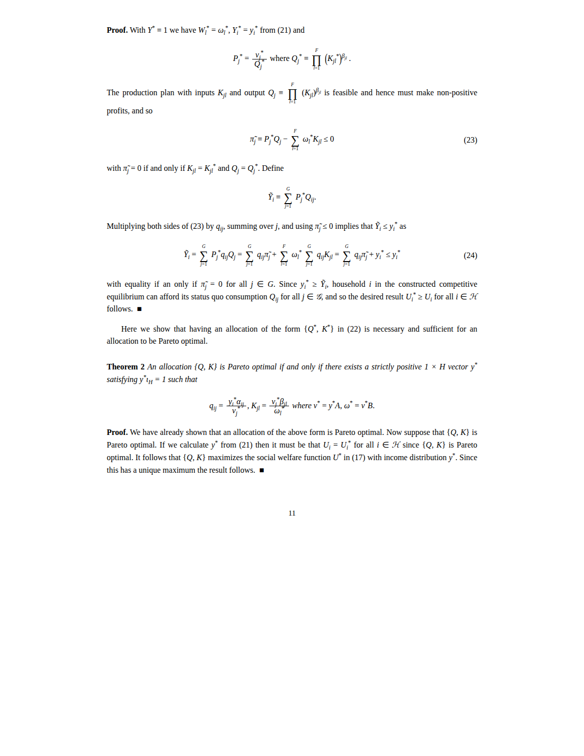Proof. With Y* ≡ 1 we have Wl* = ωl*, Yi* = yi* from (21) and
Pj* = vj*Qj* where Qj* ≡ F∏l=1 (Kjl*)βjl .
The production plan with inputs Kjl and output Qj ≡ F∏l=1 (Kjl)βjl is feasible and hence must make non-positive profits, and so
π̃j ≡ Pj*Qj − F∑l=1 ωl*Kjl ≤ 0 (23)
with π̃j = 0 if and only if Kjl = Kjl* and Qj = Qj*. Define
Ỹi ≡ G∑j=1 Pj*Qij.
Multiplying both sides of (23) by qij, summing over j, and using π̃j ≤ 0 implies that Ỹi ≤ yi* as
Ỹi = G∑j=1 Pj*qijQj = G∑j=1 qijπ̃j + F∑l=1 ωl* G∑j=1 qijKjl = G∑j=1 qijπ̃j + yi* ≤ yi* (24)
with equality if an only if π̃j = 0 for all j ∈ G. Since yi* ≥ Ỹi, household i in the constructed competitive equilibrium can afford its status quo consumption Qij for all j ∈ 𝒢, and so the desired result Ui* ≥ Ui for all i ∈ ℋ follows. ■
Here we show that having an allocation of the form {Q*, K*} in (22) is necessary and sufficient for an allocation to be Pareto optimal.
Theorem 2 An allocation {Q, K} is Pareto optimal if and only if there exists a strictly positive 1 × H vector y* satisfying y*ιH = 1 such that
qij = yi*αij vj*, Kjl = vj*βjl ωl* where v* = y*A, ω* = v*B.
Proof. We have already shown that an allocation of the above form is Pareto optimal. Now suppose that {Q, K} is Pareto optimal. If we calculate y* from (21) then it must be that Ui = Ui* for all i ∈ ℋ since {Q, K} is Pareto optimal. It follows that {Q, K} maximizes the social welfare function U* in (17) with income distribution y*. Since this has a unique maximum the result follows. ■
11